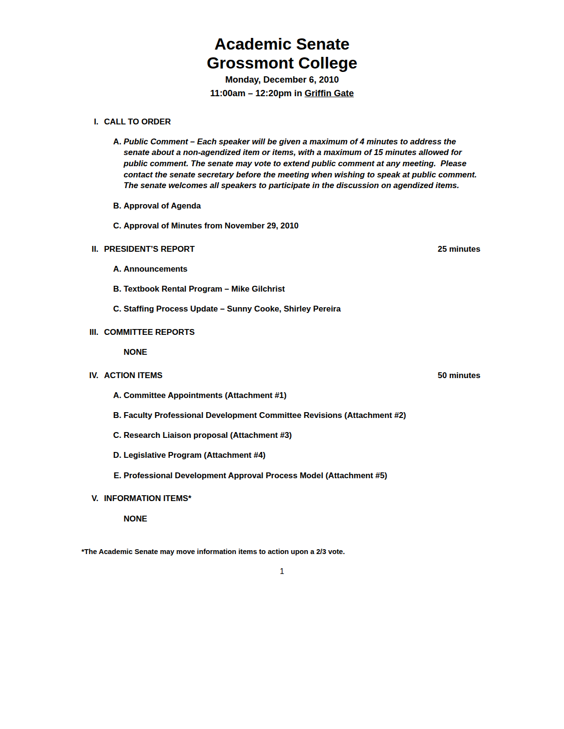Academic Senate
Grossmont College
Monday, December 6, 2010
11:00am – 12:20pm in Griffin Gate
CALL TO ORDER
Public Comment – Each speaker will be given a maximum of 4 minutes to address the senate about a non-agendized item or items, with a maximum of 15 minutes allowed for public comment. The senate may vote to extend public comment at any meeting. Please contact the senate secretary before the meeting when wishing to speak at public comment. The senate welcomes all speakers to participate in the discussion on agendized items.
Approval of Agenda
Approval of Minutes from November 29, 2010
PRESIDENT’S REPORT 25 minutes
Announcements
Textbook Rental Program – Mike Gilchrist
Staffing Process Update – Sunny Cooke, Shirley Pereira
COMMITTEE REPORTS
NONE
ACTION ITEMS 50 minutes
Committee Appointments (Attachment #1)
Faculty Professional Development Committee Revisions (Attachment #2)
Research Liaison proposal (Attachment #3)
Legislative Program (Attachment #4)
Professional Development Approval Process Model (Attachment #5)
INFORMATION ITEMS*
NONE
*The Academic Senate may move information items to action upon a 2/3 vote.
1